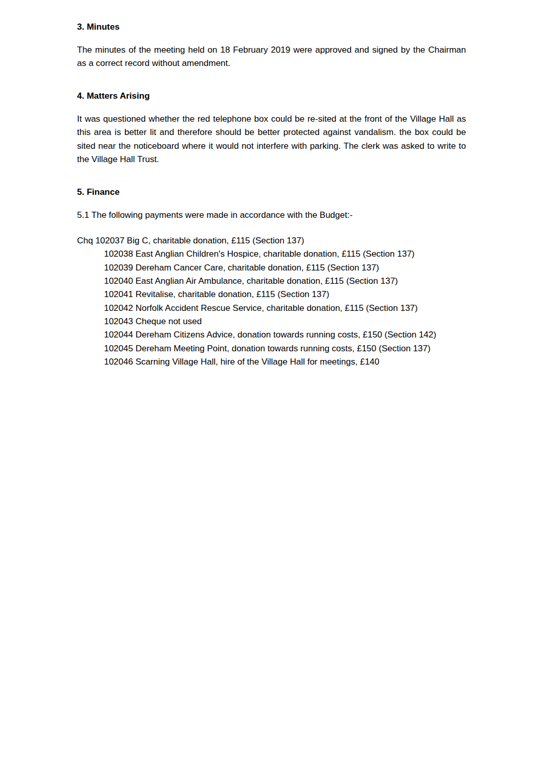3. Minutes
The minutes of the meeting held on 18 February 2019 were approved and signed by the Chairman as a correct record without amendment.
4. Matters Arising
It was questioned whether the red telephone box could be re-sited at the front of the Village Hall as this area is better lit and therefore should be better protected against vandalism. the box could be sited near the noticeboard where it would not interfere with parking. The clerk was asked to write to the Village Hall Trust.
5. Finance
5.1 The following payments were made in accordance with the Budget:-
Chq 102037 Big C, charitable donation, £115 (Section 137)
102038 East Anglian Children's Hospice, charitable donation, £115 (Section 137)
102039 Dereham Cancer Care, charitable donation, £115 (Section 137)
102040 East Anglian Air Ambulance, charitable donation, £115 (Section 137)
102041 Revitalise, charitable donation, £115 (Section 137)
102042 Norfolk Accident Rescue Service, charitable donation, £115 (Section 137)
102043 Cheque not used
102044 Dereham Citizens Advice, donation towards running costs, £150 (Section 142)
102045 Dereham Meeting Point, donation towards running costs, £150 (Section 137)
102046 Scarning Village Hall, hire of the Village Hall for meetings, £140